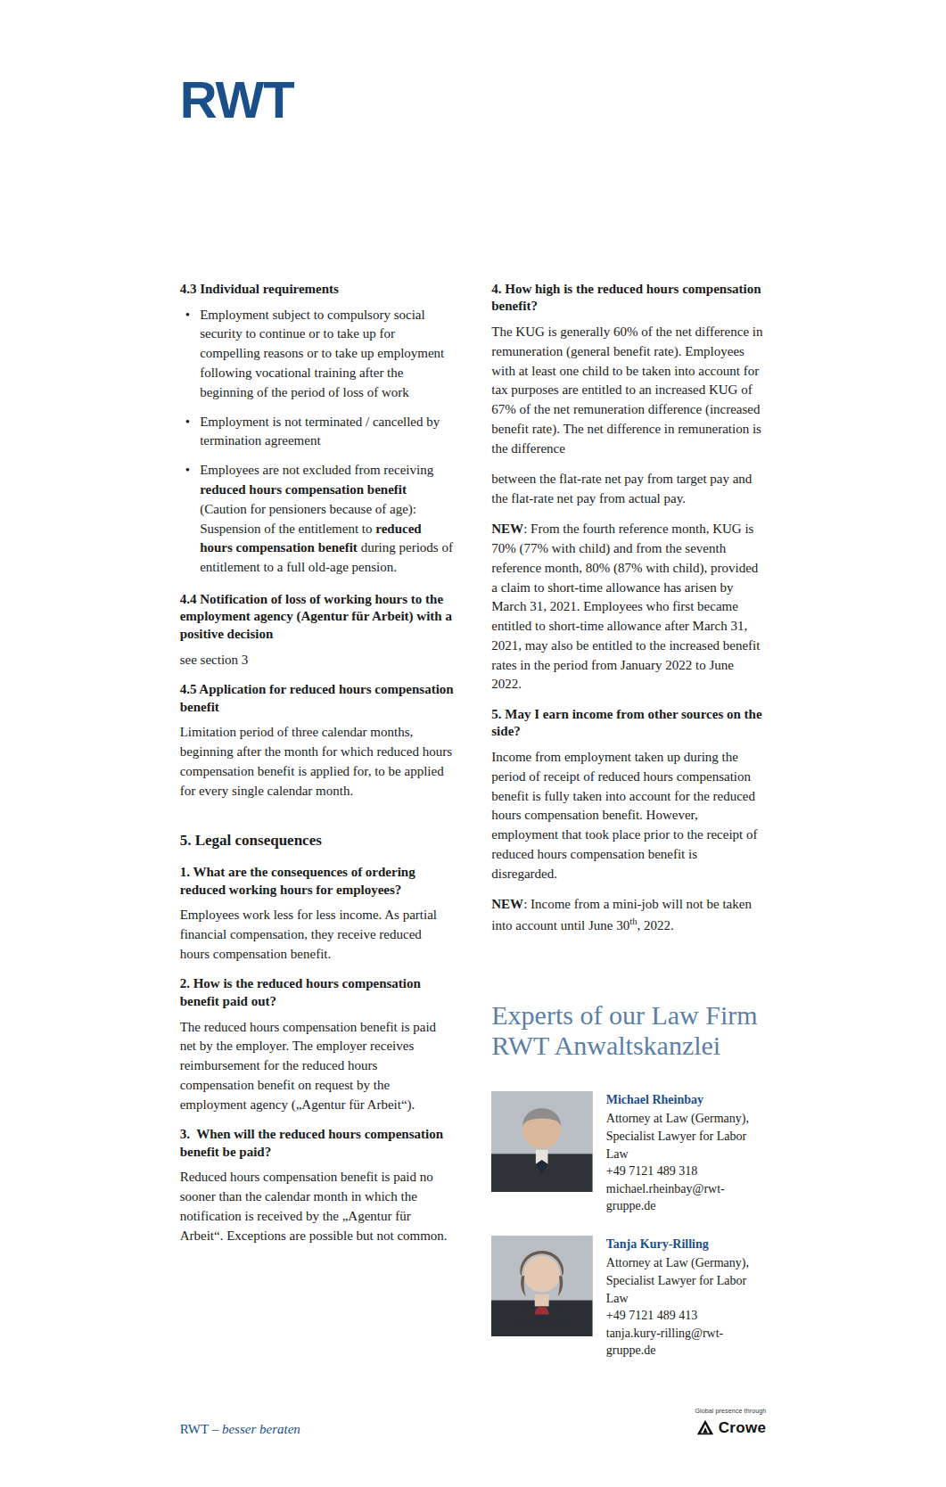RWT
4.3 Individual requirements
Employment subject to compulsory social security to continue or to take up for compelling reasons or to take up employment following vocational training after the beginning of the period of loss of work
Employment is not terminated / cancelled by termination agreement
Employees are not excluded from receiving reduced hours compensation benefit (Caution for pensioners because of age): Suspension of the entitlement to reduced hours compensation benefit during periods of entitlement to a full old-age pension.
4.4 Notification of loss of working hours to the employment agency (Agentur für Arbeit) with a positive decision
see section 3
4.5 Application for reduced hours compensation benefit
Limitation period of three calendar months, beginning after the month for which reduced hours compensation benefit is applied for, to be applied for every single calendar month.
5. Legal consequences
1. What are the consequences of ordering reduced working hours for employees?
Employees work less for less income. As partial financial compensation, they receive reduced hours compensation benefit.
2. How is the reduced hours compensation benefit paid out?
The reduced hours compensation benefit is paid net by the employer. The employer receives reimbursement for the reduced hours compensation benefit on request by the employment agency („Agentur für Arbeit“).
3. When will the reduced hours compensation benefit be paid?
Reduced hours compensation benefit is paid no sooner than the calendar month in which the notification is received by the „Agentur für Arbeit“. Exceptions are possible but not common.
4. How high is the reduced hours compensation benefit?
The KUG is generally 60% of the net difference in remuneration (general benefit rate). Employees with at least one child to be taken into account for tax purposes are entitled to an increased KUG of 67% of the net remuneration difference (increased benefit rate). The net difference in remuneration is the difference
between the flat-rate net pay from target pay and the flat-rate net pay from actual pay.
NEW: From the fourth reference month, KUG is 70% (77% with child) and from the seventh reference month, 80% (87% with child), provided a claim to short-time allowance has arisen by March 31, 2021. Employees who first became entitled to short-time allowance after March 31, 2021, may also be entitled to the increased benefit rates in the period from January 2022 to June 2022.
5. May I earn income from other sources on the side?
Income from employment taken up during the period of receipt of reduced hours compensation benefit is fully taken into account for the reduced hours compensation benefit. However, employment that took place prior to the receipt of reduced hours compensation benefit is disregarded.
NEW: Income from a mini-job will not be taken into account until June 30th, 2022.
Experts of our Law Firm
RWT Anwaltskanzlei
Michael Rheinbay
Attorney at Law (Germany),
Specialist Lawyer for Labor Law
+49 7121 489 318
michael.rheinbay@rwt-gruppe.de
Tanja Kury-Rilling
Attorney at Law (Germany),
Specialist Lawyer for Labor Law
+49 7121 489 413
tanja.kury-rilling@rwt-gruppe.de
RWT – besser beraten
Global presence through
Crowe